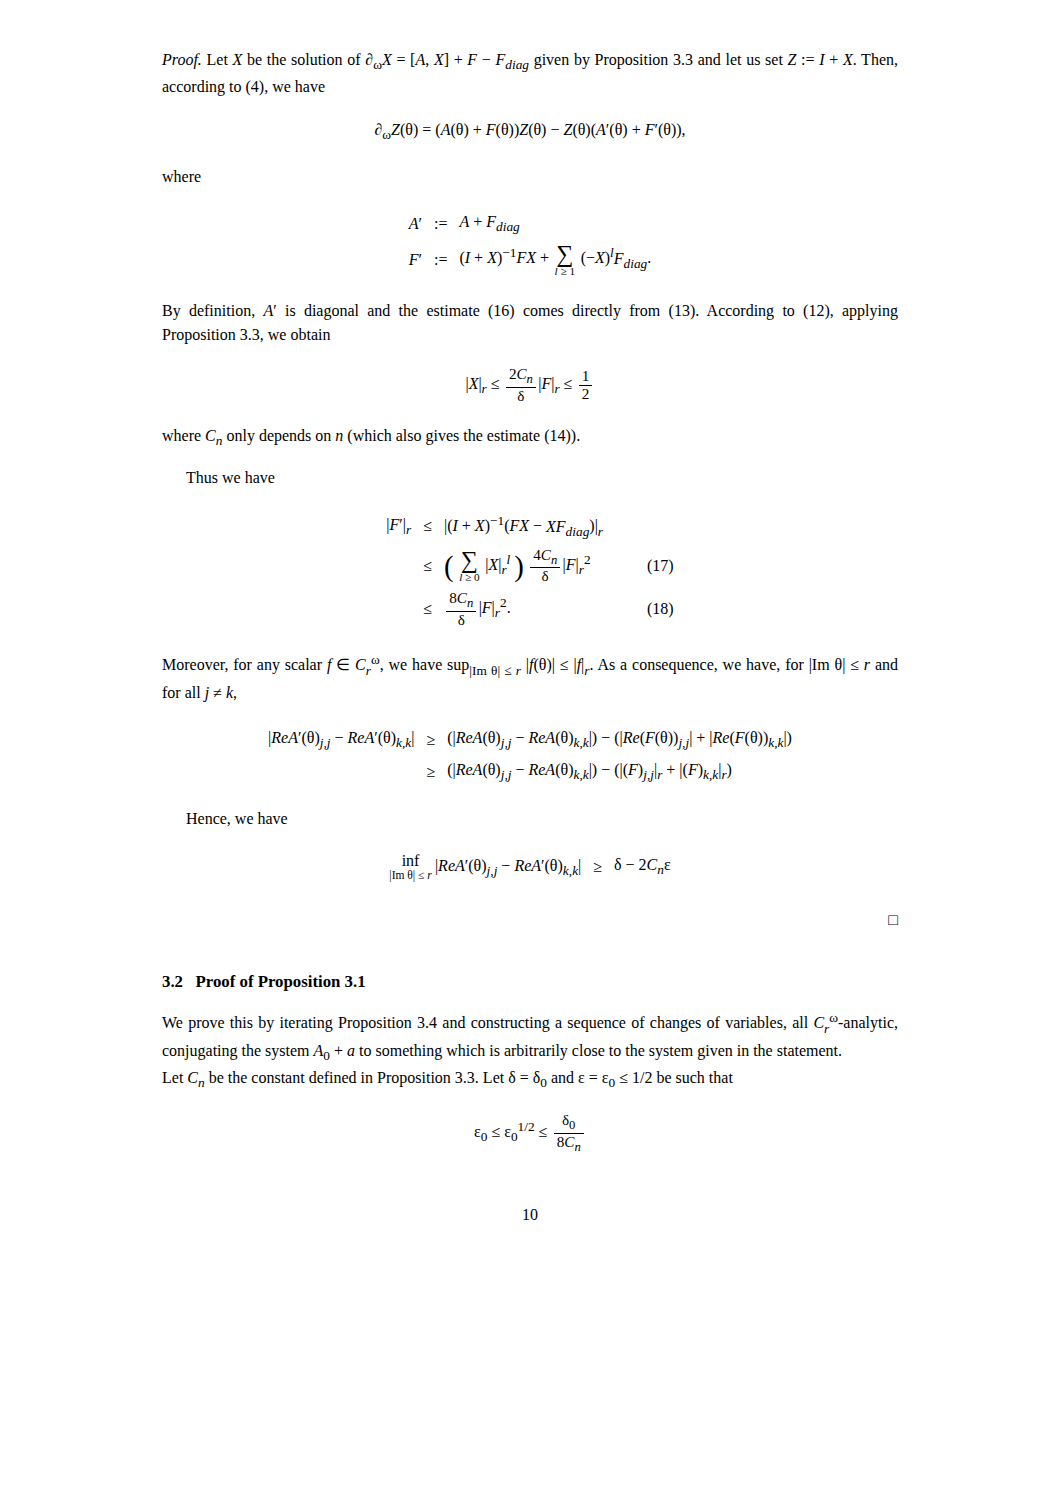Proof. Let X be the solution of ∂ωX = [A, X] + F − Fdiag given by Proposition 3.3 and let us set Z := I + X. Then, according to (4), we have
∂ωZ(θ) = (A(θ) + F(θ))Z(θ) − Z(θ)(A′(θ) + F′(θ)),
where
| A ′ | := | A + F diag |
| F ′ | := | ( I + X ) −1 FX + ∑ l ≥ 1 (− X ) l F diag . |
By definition, A′ is diagonal and the estimate (16) comes directly from (13). According to (12), applying Proposition 3.3, we obtain
|X|r ≤ 2Cn δ|F|r ≤ 12
where Cn only depends on n (which also gives the estimate (14)).
Thus we have
| / F ′/ r | ≤ | /( I + X ) −1 ( FX − XF diag )/ r | |
| | ≤ | ( ∑ l ≥ 0 / X / r l ) 4 C n δ / F / r 2 | (17) |
| | ≤ | 8 C n δ / F / r 2 . | (18) |
Moreover, for any scalar f ∈ Crω, we have sup|Im θ| ≤ r |f(θ)| ≤ |f|r. As a consequence, we have, for |Im θ| ≤ r and for all j ≠ k,
| / ReA ′(θ) j , j − ReA ′(θ) k , k / | ≥ | (/ ReA (θ) j , j − ReA (θ) k , k /) − (/ Re ( F (θ)) j , j / + / Re ( F (θ)) k , k /) |
| | ≥ | (/ ReA (θ) j , j − ReA (θ) k , k /) − (/( F ) j , j / r + /( F ) k , k / r ) |
Hence, we have
| inf /Im θ/ ≤ r / ReA ′(θ) j , j − ReA ′(θ) k , k / | ≥ | δ − 2 C n ε |
□
3.2 Proof of Proposition 3.1
We prove this by iterating Proposition 3.4 and constructing a sequence of changes of variables, all Crω-analytic, conjugating the system A0 + a to something which is arbitrarily close to the system given in the statement.
Let Cn be the constant defined in Proposition 3.3. Let δ = δ0 and ε = ε0 ≤ 1/2 be such that
ε0 ≤ ε01/2 ≤ δ08Cn
10